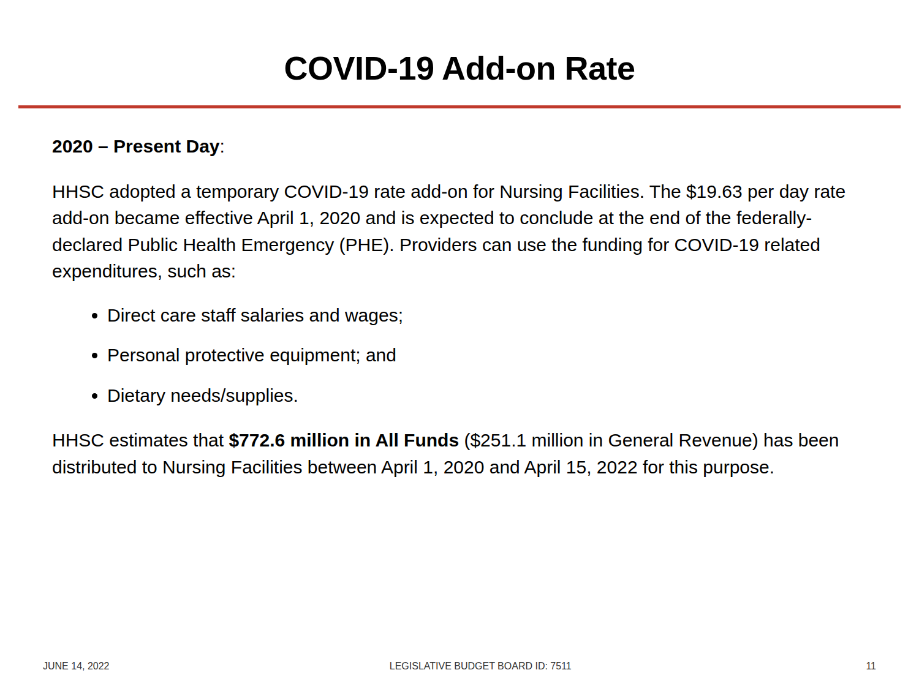COVID-19 Add-on Rate
2020 – Present Day:
HHSC adopted a temporary COVID-19 rate add-on for Nursing Facilities. The $19.63 per day rate add-on became effective April 1, 2020 and is expected to conclude at the end of the federally-declared Public Health Emergency (PHE). Providers can use the funding for COVID-19 related expenditures, such as:
Direct care staff salaries and wages;
Personal protective equipment; and
Dietary needs/supplies.
HHSC estimates that $772.6 million in All Funds ($251.1 million in General Revenue) has been distributed to Nursing Facilities between April 1, 2020 and April 15, 2022 for this purpose.
JUNE 14, 2022
LEGISLATIVE BUDGET BOARD ID: 7511
11